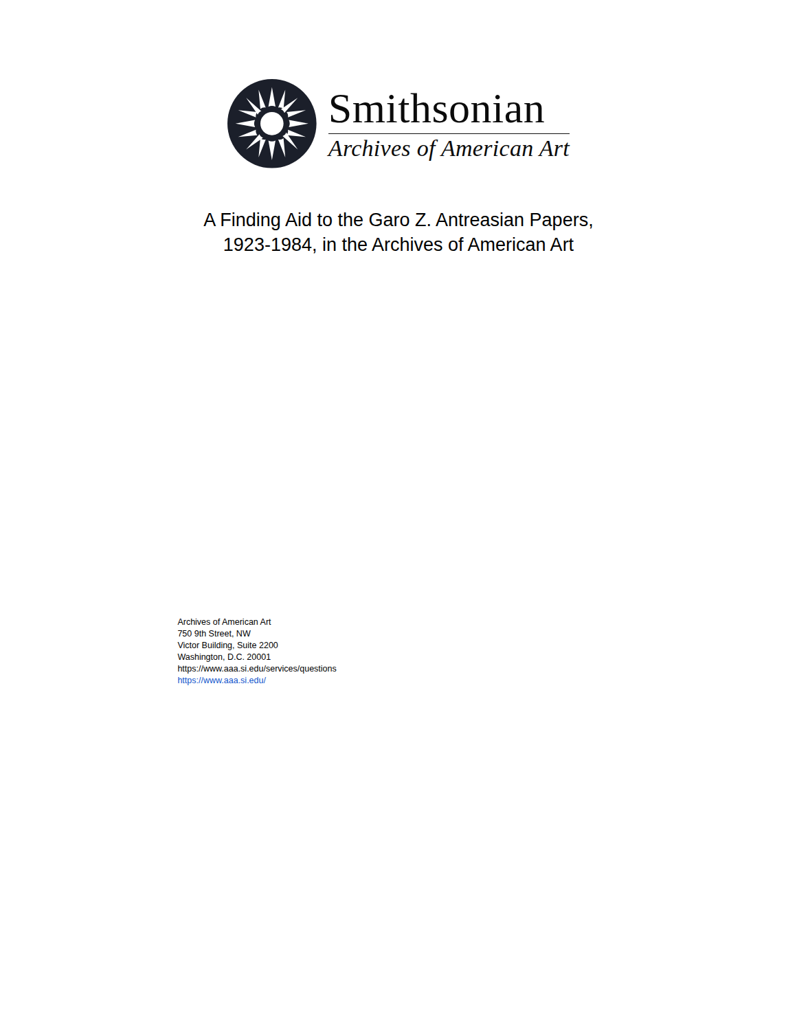Smithsonian
Archives of American Art
A Finding Aid to the Garo Z. Antreasian Papers, 1923-1984, in the Archives of American Art
Archives of American Art
750 9th Street, NW
Victor Building, Suite 2200
Washington, D.C. 20001
https://www.aaa.si.edu/services/questions
https://www.aaa.si.edu/